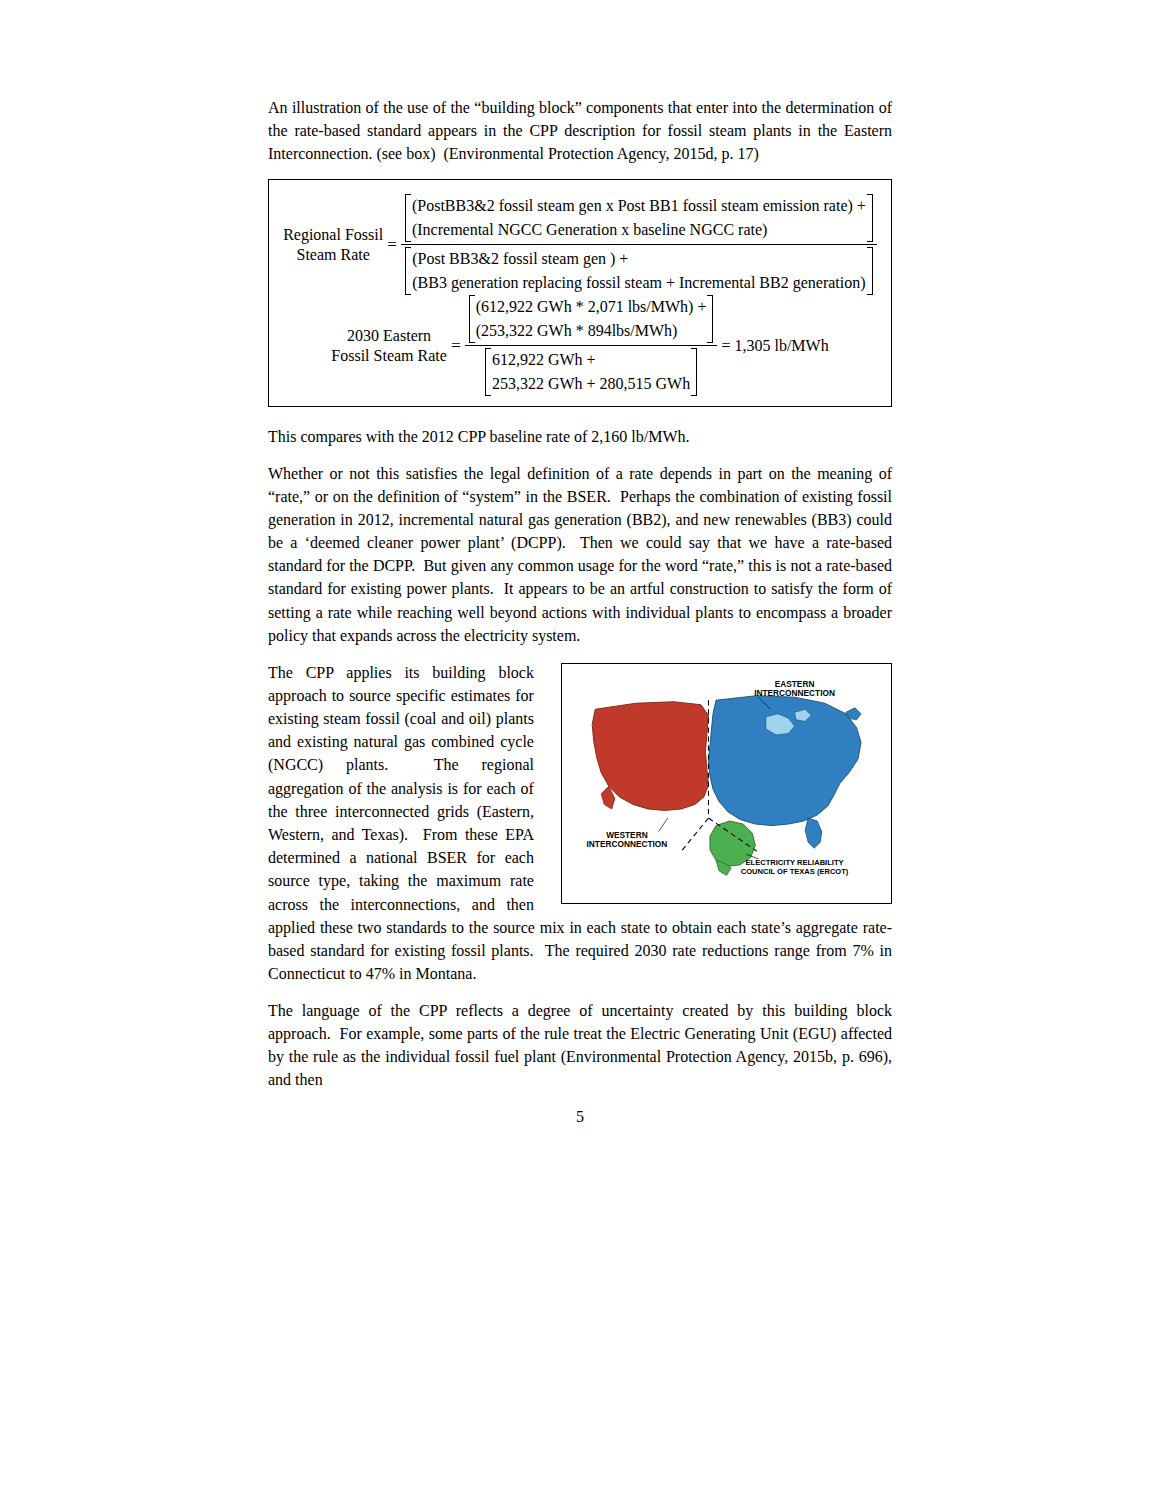An illustration of the use of the “building block” components that enter into the determination of the rate-based standard appears in the CPP description for fossil steam plants in the Eastern Interconnection. (see box) (Environmental Protection Agency, 2015d, p. 17)
| Regional Fossil Steam Rate | = | (PostBB3&2 fossil steam gen x Post BB1 fossil steam emission rate) + (Incremental NGCC Generation x baseline NGCC rate) (Post BB3&2 fossil steam gen ) + (BB3 generation replacing fossil steam + Incremental BB2 generation) |
| 2030 Eastern Fossil Steam Rate | = | (612,922 GWh * 2,071 lbs/MWh) + (253,322 GWh * 894lbs/MWh) 612,922 GWh + 253,322 GWh + 280,515 GWh | = 1,305 lb/MWh |
This compares with the 2012 CPP baseline rate of 2,160 lb/MWh.
Whether or not this satisfies the legal definition of a rate depends in part on the meaning of “rate,” or on the definition of “system” in the BSER. Perhaps the combination of existing fossil generation in 2012, incremental natural gas generation (BB2), and new renewables (BB3) could be a ‘deemed cleaner power plant’ (DCPP). Then we could say that we have a rate-based standard for the DCPP. But given any common usage for the word “rate,” this is not a rate-based standard for existing power plants. It appears to be an artful construction to satisfy the form of setting a rate while reaching well beyond actions with individual plants to encompass a broader policy that expands across the electricity system.
EASTERN INTERCONNECTION WESTERN INTERCONNECTION ELECTRICITY RELIABILITY COUNCIL OF TEXAS (ERCOT)
The CPP applies its building block approach to source specific estimates for existing steam fossil (coal and oil) plants and existing natural gas combined cycle (NGCC) plants. The regional aggregation of the analysis is for each of the three interconnected grids (Eastern, Western, and Texas). From these EPA determined a national BSER for each source type, taking the maximum rate across the interconnections, and then applied these two standards to the source mix in each state to obtain each state’s aggregate rate-based standard for existing fossil plants. The required 2030 rate reductions range from 7% in Connecticut to 47% in Montana.
The language of the CPP reflects a degree of uncertainty created by this building block approach. For example, some parts of the rule treat the Electric Generating Unit (EGU) affected by the rule as the individual fossil fuel plant (Environmental Protection Agency, 2015b, p. 696), and then
5